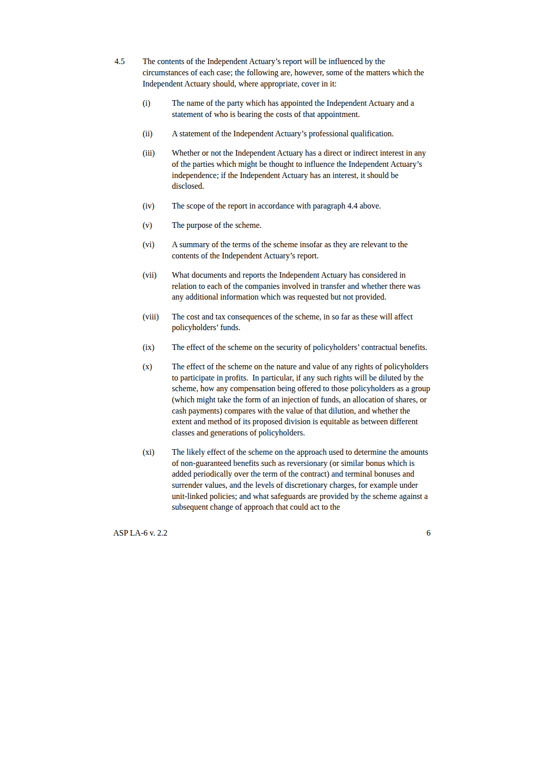4.5
The contents of the Independent Actuary’s report will be influenced by the circumstances of each case; the following are, however, some of the matters which the Independent Actuary should, where appropriate, cover in it:
(i) The name of the party which has appointed the Independent Actuary and a statement of who is bearing the costs of that appointment.
(ii) A statement of the Independent Actuary’s professional qualification.
(iii) Whether or not the Independent Actuary has a direct or indirect interest in any of the parties which might be thought to influence the Independent Actuary’s independence; if the Independent Actuary has an interest, it should be disclosed.
(iv) The scope of the report in accordance with paragraph 4.4 above.
(v) The purpose of the scheme.
(vi) A summary of the terms of the scheme insofar as they are relevant to the contents of the Independent Actuary’s report.
(vii) What documents and reports the Independent Actuary has considered in relation to each of the companies involved in transfer and whether there was any additional information which was requested but not provided.
(viii) The cost and tax consequences of the scheme, in so far as these will affect policyholders’ funds.
(ix) The effect of the scheme on the security of policyholders’ contractual benefits.
(x) The effect of the scheme on the nature and value of any rights of policyholders to participate in profits. In particular, if any such rights will be diluted by the scheme, how any compensation being offered to those policyholders as a group (which might take the form of an injection of funds, an allocation of shares, or cash payments) compares with the value of that dilution, and whether the extent and method of its proposed division is equitable as between different classes and generations of policyholders.
(xi) The likely effect of the scheme on the approach used to determine the amounts of non-guaranteed benefits such as reversionary (or similar bonus which is added periodically over the term of the contract) and terminal bonuses and surrender values, and the levels of discretionary charges, for example under unit-linked policies; and what safeguards are provided by the scheme against a subsequent change of approach that could act to the
ASP LA-6 v. 2.2 6